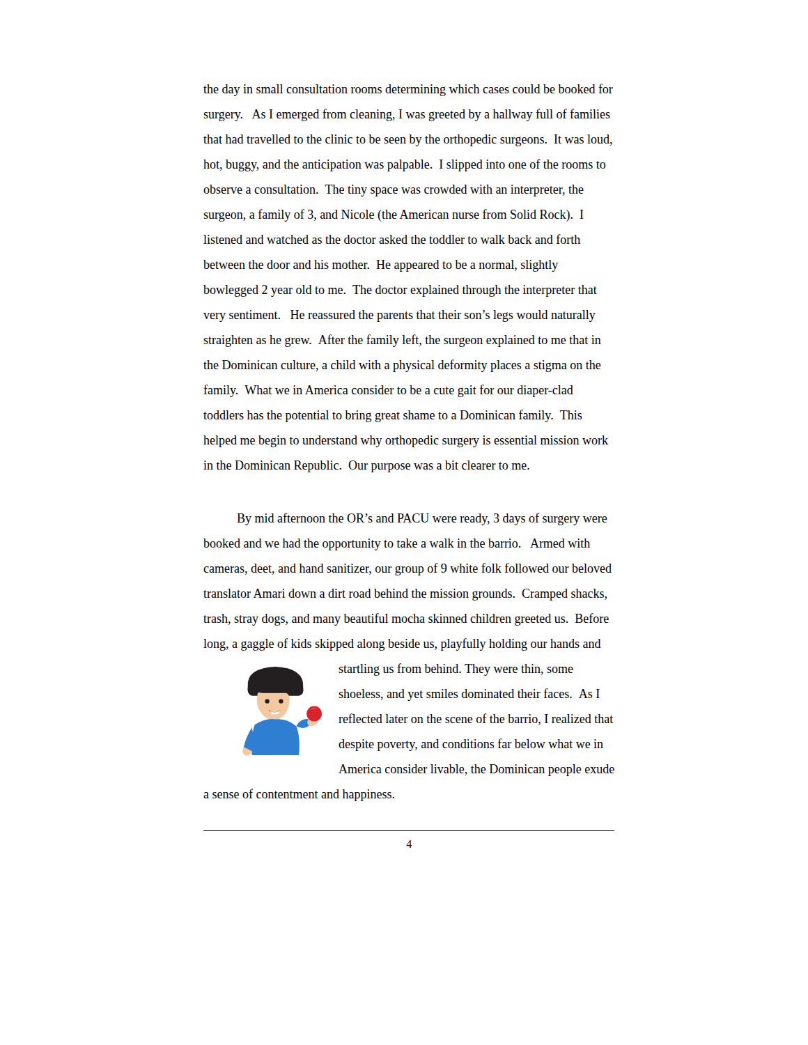the day in small consultation rooms determining which cases could be booked for surgery. As I emerged from cleaning, I was greeted by a hallway full of families that had travelled to the clinic to be seen by the orthopedic surgeons. It was loud, hot, buggy, and the anticipation was palpable. I slipped into one of the rooms to observe a consultation. The tiny space was crowded with an interpreter, the surgeon, a family of 3, and Nicole (the American nurse from Solid Rock). I listened and watched as the doctor asked the toddler to walk back and forth between the door and his mother. He appeared to be a normal, slightly bowlegged 2 year old to me. The doctor explained through the interpreter that very sentiment. He reassured the parents that their son’s legs would naturally straighten as he grew. After the family left, the surgeon explained to me that in the Dominican culture, a child with a physical deformity places a stigma on the family. What we in America consider to be a cute gait for our diaper-clad toddlers has the potential to bring great shame to a Dominican family. This helped me begin to understand why orthopedic surgery is essential mission work in the Dominican Republic. Our purpose was a bit clearer to me.
By mid afternoon the OR’s and PACU were ready, 3 days of surgery were booked and we had the opportunity to take a walk in the barrio. Armed with cameras, deet, and hand sanitizer, our group of 9 white folk followed our beloved translator Amari down a dirt road behind the mission grounds. Cramped shacks, trash, stray dogs, and many beautiful mocha skinned children greeted us. Before long, a gaggle of kids skipped along beside us, playfully holding our hands and
startling us from behind. They were thin, some shoeless, and yet smiles dominated their faces. As I reflected later on the scene of the barrio, I realized that despite poverty, and conditions far below what we in America consider livable, the Dominican people exude a sense of contentment and happiness.
4